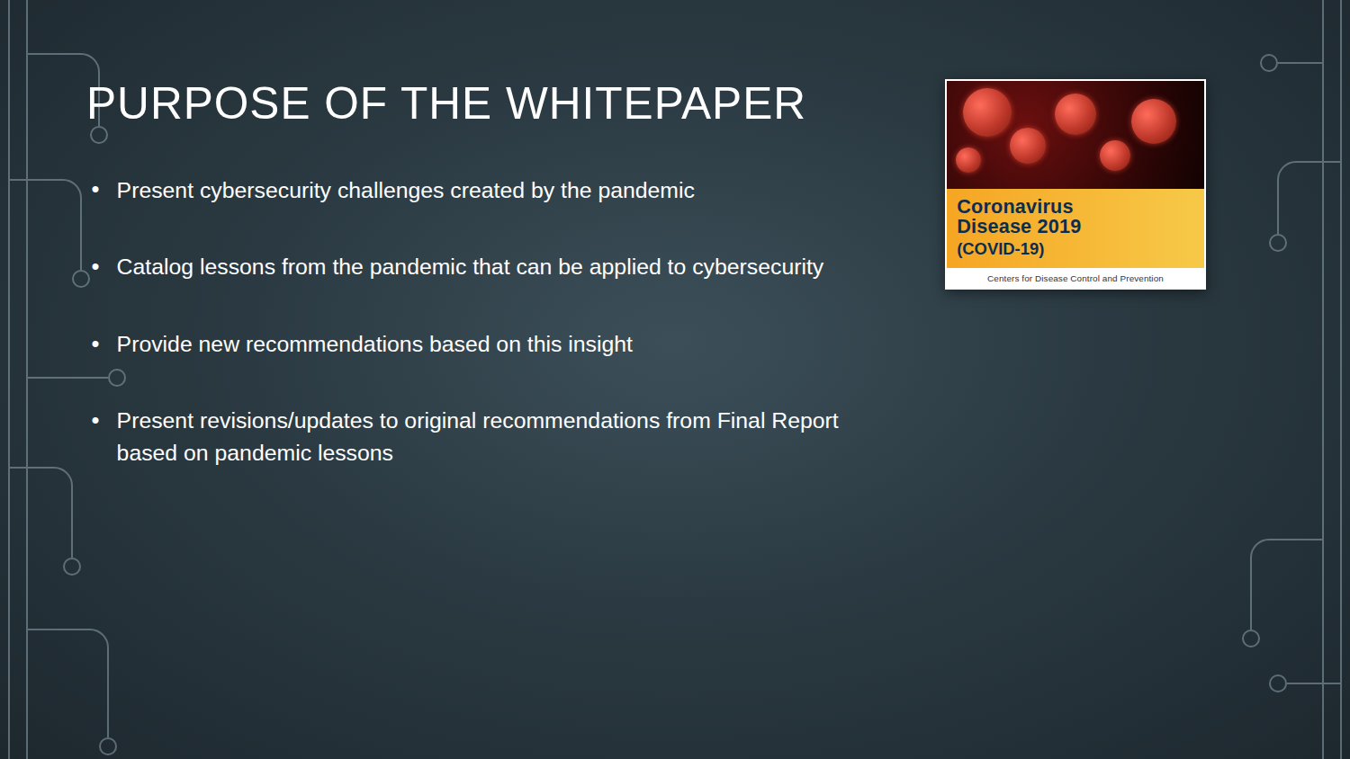Coronavirus
Disease 2019
(COVID-19)
Centers for Disease Control and Prevention
Purpose of the Whitepaper
Present cybersecurity challenges created by the pandemic
Catalog lessons from the pandemic that can be applied to cybersecurity
Provide new recommendations based on this insight
Present revisions/updates to original recommendations from Final Report based on pandemic lessons